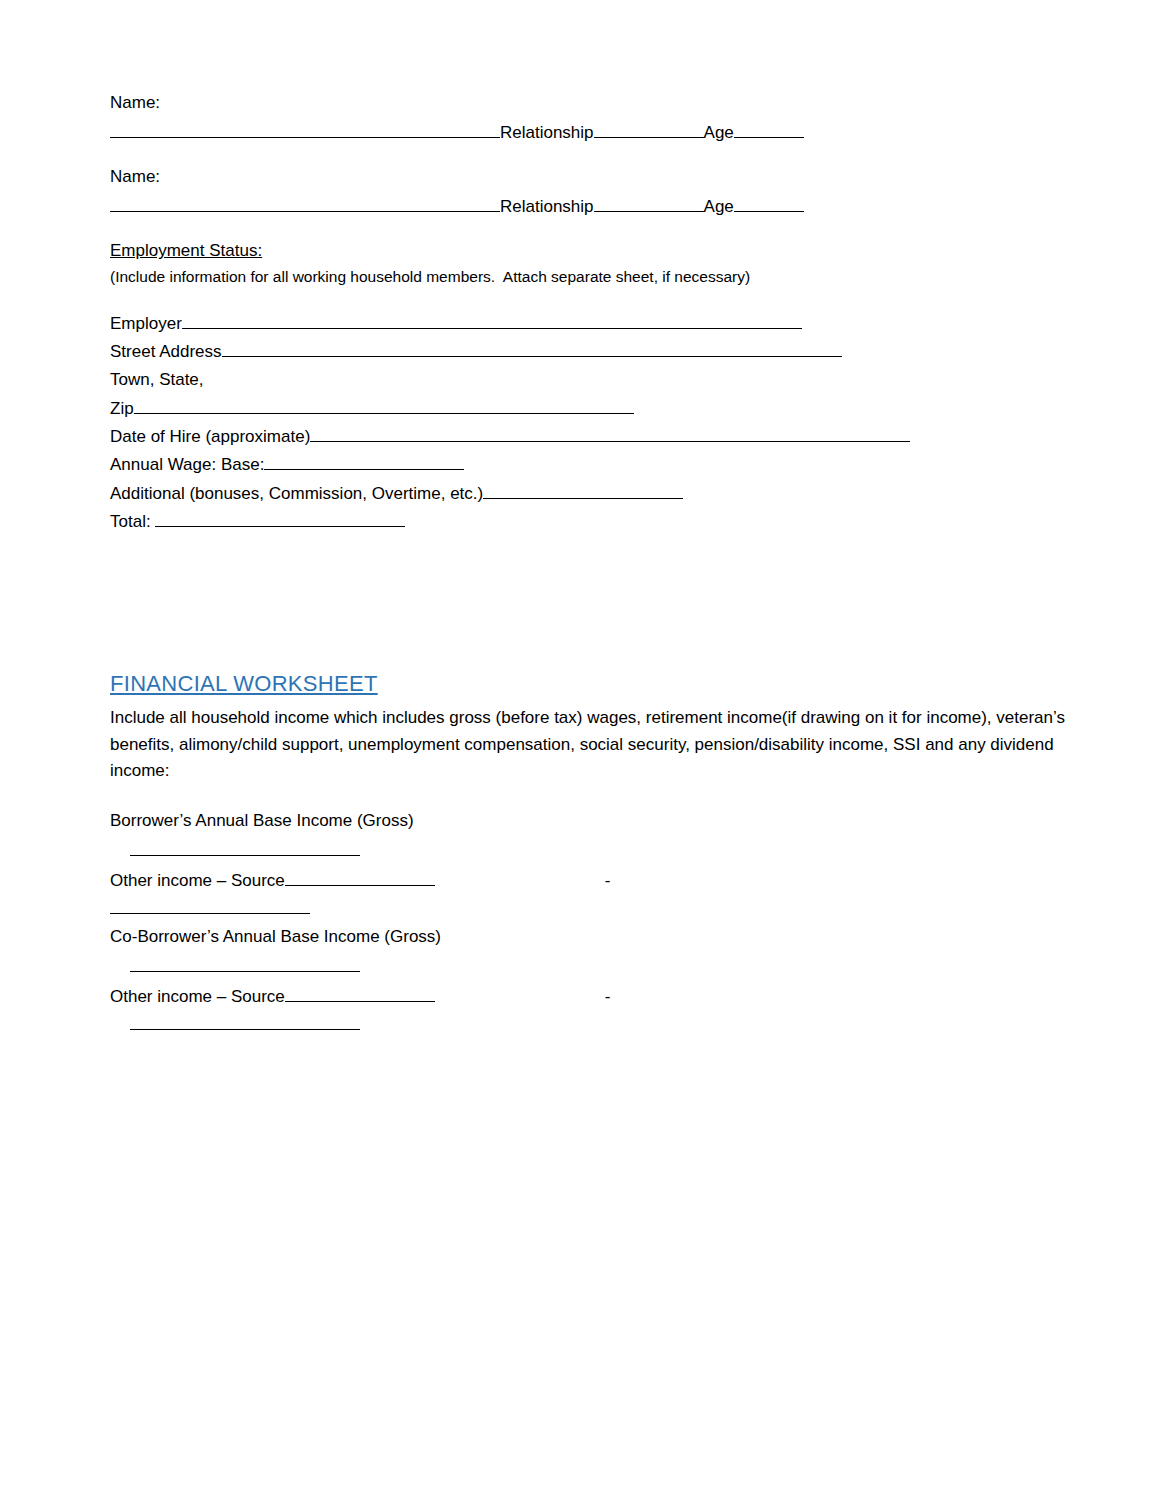Name:
Relationship Age
Name:
Relationship Age
Employment Status:
(Include information for all working household members. Attach separate sheet, if necessary)
Employer
Street Address
Town, State,
Zip
Date of Hire (approximate)
Annual Wage: Base:
Additional (bonuses, Commission, Overtime, etc.)
Total:
FINANCIAL WORKSHEET
Include all household income which includes gross (before tax) wages, retirement income(if drawing on it for income), veteran’s benefits, alimony/child support, unemployment compensation, social security, pension/disability income, SSI and any dividend income:
Borrower’s Annual Base Income (Gross)
Other income – Source -
Co-Borrower’s Annual Base Income (Gross)
Other income – Source -